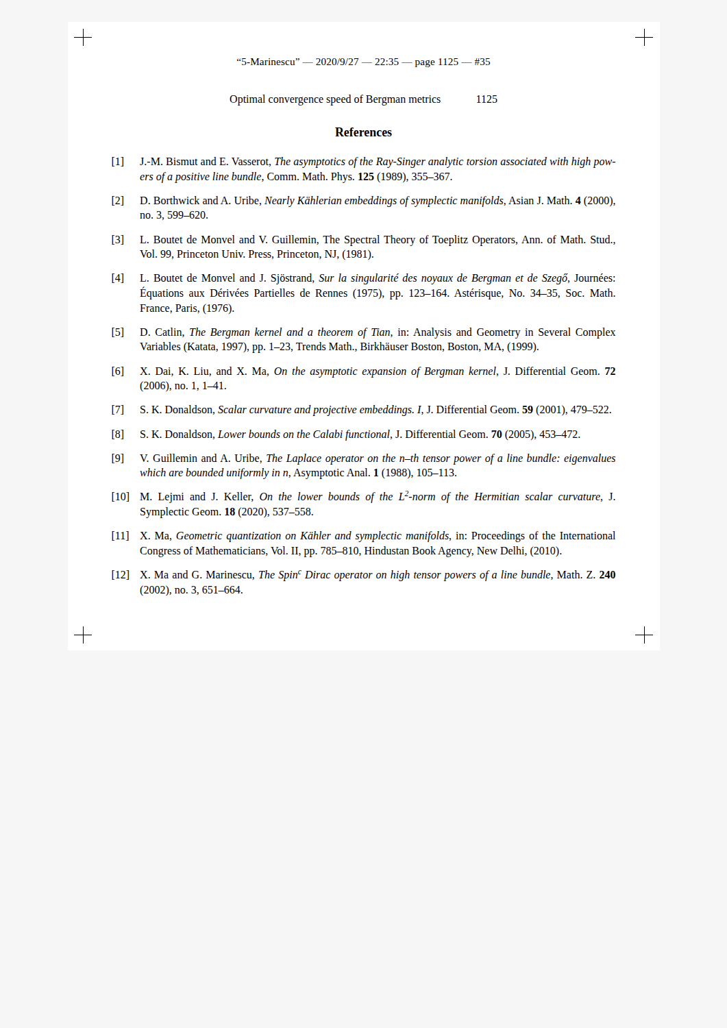“5-Marinescu” — 2020/9/27 — 22:35 — page 1125 — #35
Optimal convergence speed of Bergman metrics 1125
References
J.-M. Bismut and E. Vasserot, The asymptotics of the Ray-Singer analytic torsion associated with high powers of a positive line bundle, Comm. Math. Phys. 125 (1989), 355–367.
D. Borthwick and A. Uribe, Nearly Kählerian embeddings of symplectic manifolds, Asian J. Math. 4 (2000), no. 3, 599–620.
L. Boutet de Monvel and V. Guillemin, The Spectral Theory of Toeplitz Operators, Ann. of Math. Stud., Vol. 99, Princeton Univ. Press, Princeton, NJ, (1981).
L. Boutet de Monvel and J. Sjöstrand, Sur la singularité des noyaux de Bergman et de Szegő, Journées: Équations aux Dérivées Partielles de Rennes (1975), pp. 123–164. Astérisque, No. 34–35, Soc. Math. France, Paris, (1976).
D. Catlin, The Bergman kernel and a theorem of Tian, in: Analysis and Geometry in Several Complex Variables (Katata, 1997), pp. 1–23, Trends Math., Birkhäuser Boston, Boston, MA, (1999).
X. Dai, K. Liu, and X. Ma, On the asymptotic expansion of Bergman kernel, J. Differential Geom. 72 (2006), no. 1, 1–41.
S. K. Donaldson, Scalar curvature and projective embeddings. I, J. Differential Geom. 59 (2001), 479–522.
S. K. Donaldson, Lower bounds on the Calabi functional, J. Differential Geom. 70 (2005), 453–472.
V. Guillemin and A. Uribe, The Laplace operator on the n–th tensor power of a line bundle: eigenvalues which are bounded uniformly in n, Asymptotic Anal. 1 (1988), 105–113.
M. Lejmi and J. Keller, On the lower bounds of the L2-norm of the Hermitian scalar curvature, J. Symplectic Geom. 18 (2020), 537–558.
X. Ma, Geometric quantization on Kähler and symplectic manifolds, in: Proceedings of the International Congress of Mathematicians, Vol. II, pp. 785–810, Hindustan Book Agency, New Delhi, (2010).
X. Ma and G. Marinescu, The Spinc Dirac operator on high tensor powers of a line bundle, Math. Z. 240 (2002), no. 3, 651–664.